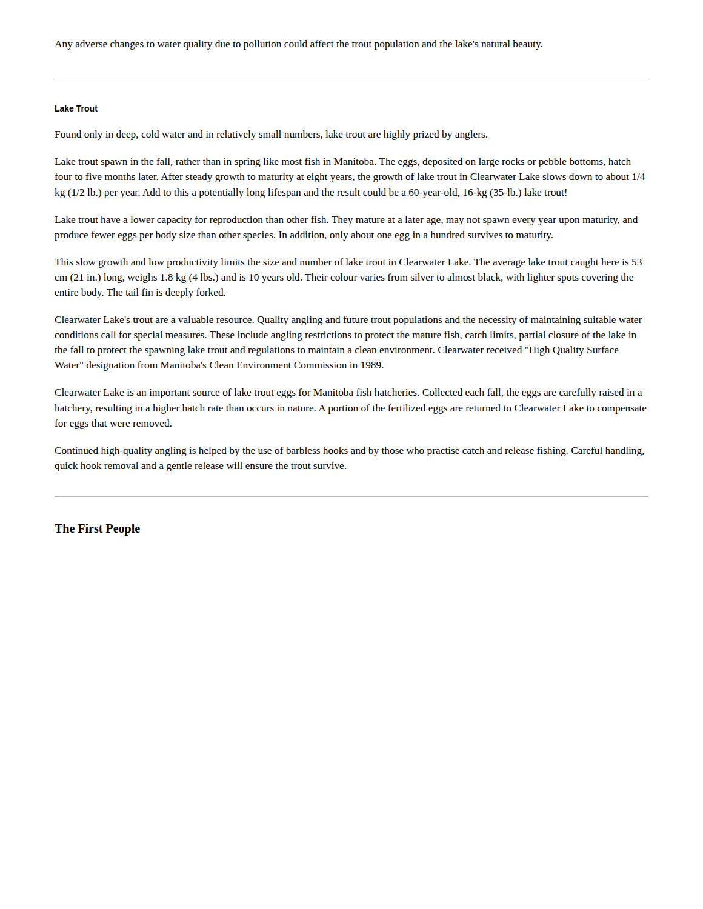Any adverse changes to water quality due to pollution could affect the trout population and the lake's natural beauty.
Lake Trout
Found only in deep, cold water and in relatively small numbers, lake trout are highly prized by anglers.
Lake trout spawn in the fall, rather than in spring like most fish in Manitoba. The eggs, deposited on large rocks or pebble bottoms, hatch four to five months later. After steady growth to maturity at eight years, the growth of lake trout in Clearwater Lake slows down to about 1/4 kg (1/2 lb.) per year. Add to this a potentially long lifespan and the result could be a 60-year-old, 16-kg (35-lb.) lake trout!
Lake trout have a lower capacity for reproduction than other fish. They mature at a later age, may not spawn every year upon maturity, and produce fewer eggs per body size than other species. In addition, only about one egg in a hundred survives to maturity.
This slow growth and low productivity limits the size and number of lake trout in Clearwater Lake. The average lake trout caught here is 53 cm (21 in.) long, weighs 1.8 kg (4 lbs.) and is 10 years old. Their colour varies from silver to almost black, with lighter spots covering the entire body. The tail fin is deeply forked.
Clearwater Lake's trout are a valuable resource. Quality angling and future trout populations and the necessity of maintaining suitable water conditions call for special measures. These include angling restrictions to protect the mature fish, catch limits, partial closure of the lake in the fall to protect the spawning lake trout and regulations to maintain a clean environment. Clearwater received "High Quality Surface Water" designation from Manitoba's Clean Environment Commission in 1989.
Clearwater Lake is an important source of lake trout eggs for Manitoba fish hatcheries. Collected each fall, the eggs are carefully raised in a hatchery, resulting in a higher hatch rate than occurs in nature. A portion of the fertilized eggs are returned to Clearwater Lake to compensate for eggs that were removed.
Continued high-quality angling is helped by the use of barbless hooks and by those who practise catch and release fishing. Careful handling, quick hook removal and a gentle release will ensure the trout survive.
The First People